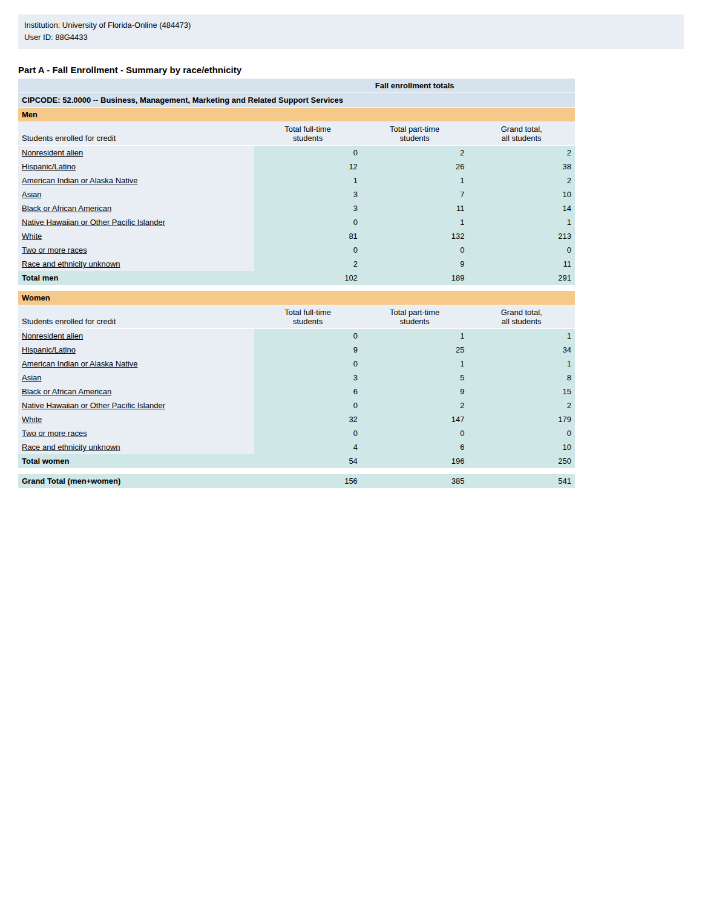Institution: University of Florida-Online (484473)
User ID: 88G4433
Part A - Fall Enrollment - Summary by race/ethnicity
| | Fall enrollment totals |
| CIPCODE: 52.0000 -- Business, Management, Marketing and Related Support Services |
| Men |
| Students enrolled for credit | Total full-time students | Total part-time students | Grand total, all students |
| Nonresident alien | 0 | 2 | 2 |
| Hispanic/Latino | 12 | 26 | 38 |
| American Indian or Alaska Native | 1 | 1 | 2 |
| Asian | 3 | 7 | 10 |
| Black or African American | 3 | 11 | 14 |
| Native Hawaiian or Other Pacific Islander | 0 | 1 | 1 |
| White | 81 | 132 | 213 |
| Two or more races | 0 | 0 | 0 |
| Race and ethnicity unknown | 2 | 9 | 11 |
| Total men | 102 | 189 | 291 |
| Women |
| Students enrolled for credit | Total full-time students | Total part-time students | Grand total, all students |
| Nonresident alien | 0 | 1 | 1 |
| Hispanic/Latino | 9 | 25 | 34 |
| American Indian or Alaska Native | 0 | 1 | 1 |
| Asian | 3 | 5 | 8 |
| Black or African American | 6 | 9 | 15 |
| Native Hawaiian or Other Pacific Islander | 0 | 2 | 2 |
| White | 32 | 147 | 179 |
| Two or more races | 0 | 0 | 0 |
| Race and ethnicity unknown | 4 | 6 | 10 |
| Total women | 54 | 196 | 250 |
| Grand Total (men+women) | 156 | 385 | 541 |